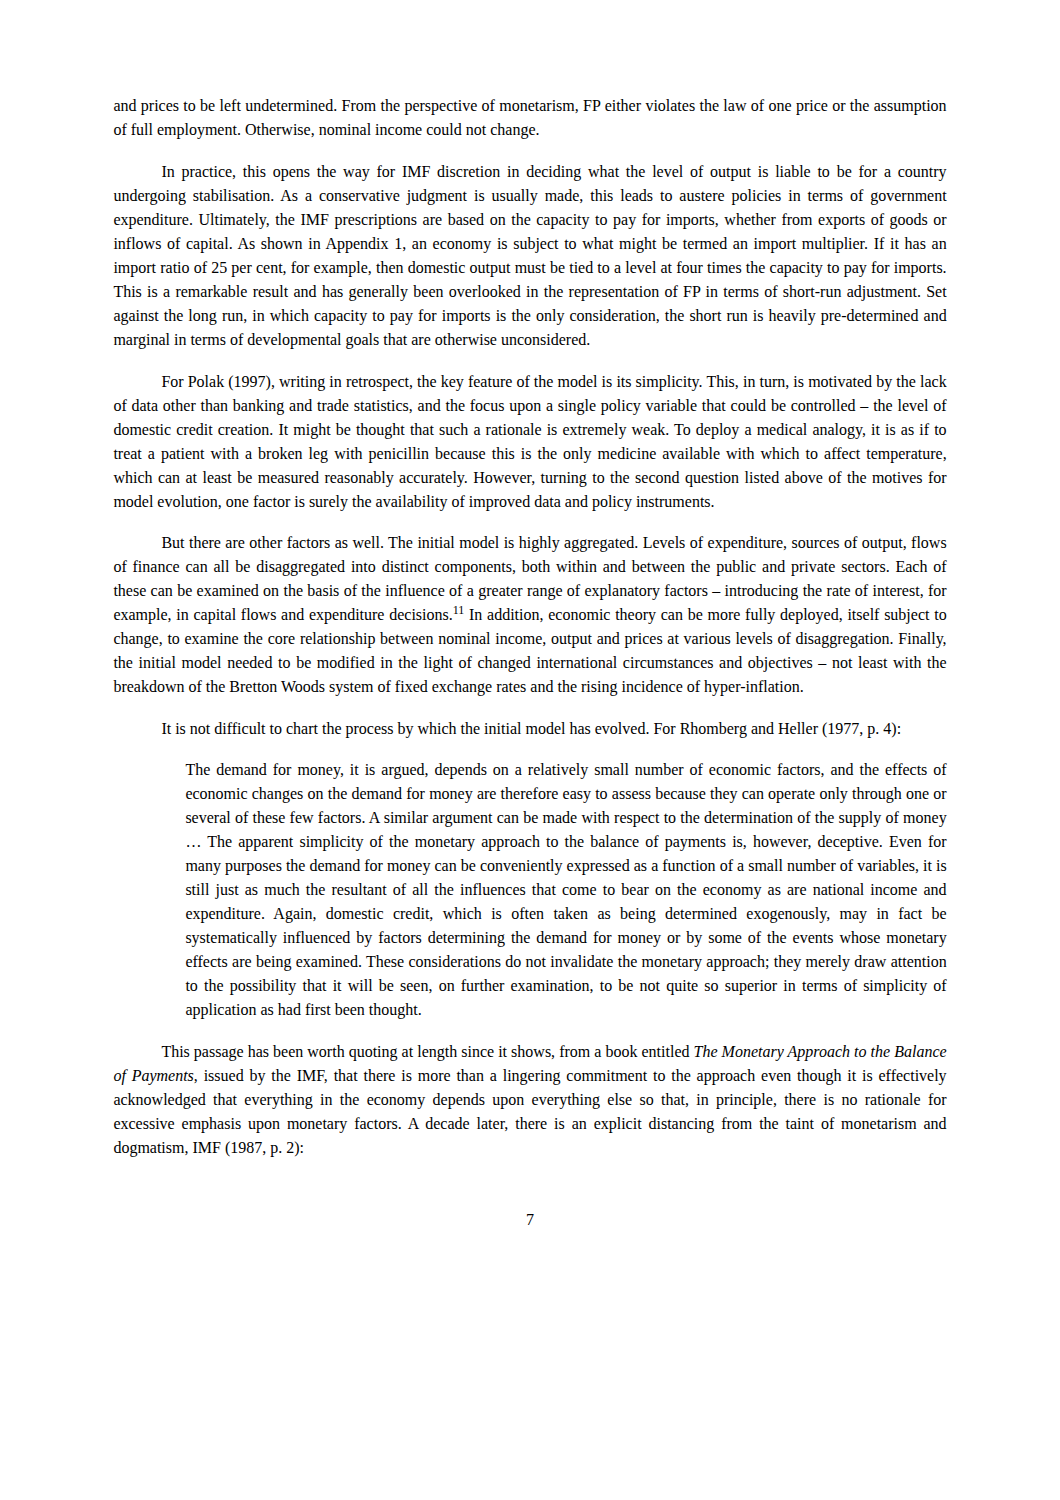and prices to be left undetermined. From the perspective of monetarism, FP either violates the law of one price or the assumption of full employment. Otherwise, nominal income could not change.
In practice, this opens the way for IMF discretion in deciding what the level of output is liable to be for a country undergoing stabilisation. As a conservative judgment is usually made, this leads to austere policies in terms of government expenditure. Ultimately, the IMF prescriptions are based on the capacity to pay for imports, whether from exports of goods or inflows of capital. As shown in Appendix 1, an economy is subject to what might be termed an import multiplier. If it has an import ratio of 25 per cent, for example, then domestic output must be tied to a level at four times the capacity to pay for imports. This is a remarkable result and has generally been overlooked in the representation of FP in terms of short-run adjustment. Set against the long run, in which capacity to pay for imports is the only consideration, the short run is heavily pre-determined and marginal in terms of developmental goals that are otherwise unconsidered.
For Polak (1997), writing in retrospect, the key feature of the model is its simplicity. This, in turn, is motivated by the lack of data other than banking and trade statistics, and the focus upon a single policy variable that could be controlled – the level of domestic credit creation. It might be thought that such a rationale is extremely weak. To deploy a medical analogy, it is as if to treat a patient with a broken leg with penicillin because this is the only medicine available with which to affect temperature, which can at least be measured reasonably accurately. However, turning to the second question listed above of the motives for model evolution, one factor is surely the availability of improved data and policy instruments.
But there are other factors as well. The initial model is highly aggregated. Levels of expenditure, sources of output, flows of finance can all be disaggregated into distinct components, both within and between the public and private sectors. Each of these can be examined on the basis of the influence of a greater range of explanatory factors – introducing the rate of interest, for example, in capital flows and expenditure decisions.11 In addition, economic theory can be more fully deployed, itself subject to change, to examine the core relationship between nominal income, output and prices at various levels of disaggregation. Finally, the initial model needed to be modified in the light of changed international circumstances and objectives – not least with the breakdown of the Bretton Woods system of fixed exchange rates and the rising incidence of hyper-inflation.
It is not difficult to chart the process by which the initial model has evolved. For Rhomberg and Heller (1977, p. 4):
The demand for money, it is argued, depends on a relatively small number of economic factors, and the effects of economic changes on the demand for money are therefore easy to assess because they can operate only through one or several of these few factors. A similar argument can be made with respect to the determination of the supply of money … The apparent simplicity of the monetary approach to the balance of payments is, however, deceptive. Even for many purposes the demand for money can be conveniently expressed as a function of a small number of variables, it is still just as much the resultant of all the influences that come to bear on the economy as are national income and expenditure. Again, domestic credit, which is often taken as being determined exogenously, may in fact be systematically influenced by factors determining the demand for money or by some of the events whose monetary effects are being examined. These considerations do not invalidate the monetary approach; they merely draw attention to the possibility that it will be seen, on further examination, to be not quite so superior in terms of simplicity of application as had first been thought.
This passage has been worth quoting at length since it shows, from a book entitled The Monetary Approach to the Balance of Payments, issued by the IMF, that there is more than a lingering commitment to the approach even though it is effectively acknowledged that everything in the economy depends upon everything else so that, in principle, there is no rationale for excessive emphasis upon monetary factors. A decade later, there is an explicit distancing from the taint of monetarism and dogmatism, IMF (1987, p. 2):
7